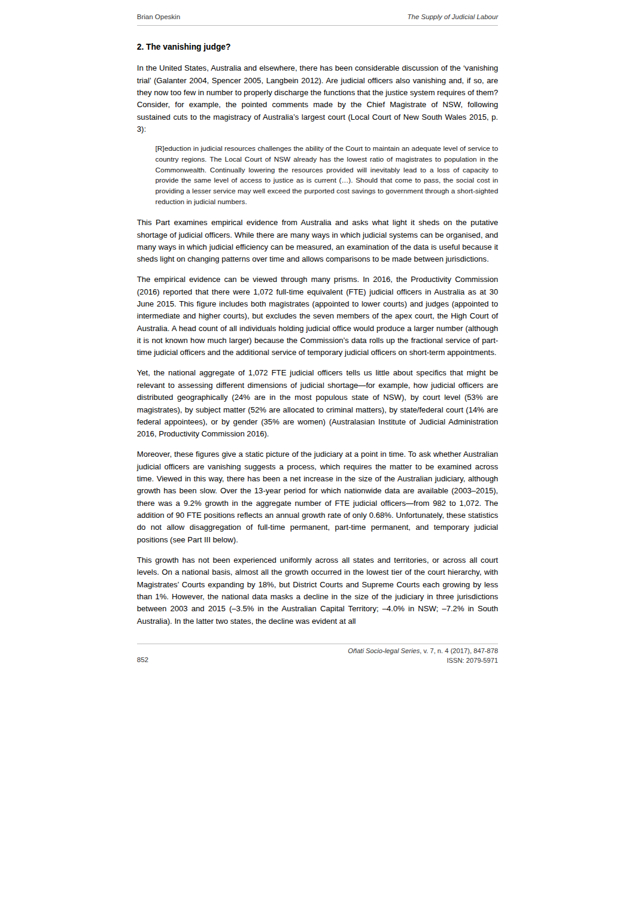Brian Opeskin The Supply of Judicial Labour
2. The vanishing judge?
In the United States, Australia and elsewhere, there has been considerable discussion of the ‘vanishing trial’ (Galanter 2004, Spencer 2005, Langbein 2012). Are judicial officers also vanishing and, if so, are they now too few in number to properly discharge the functions that the justice system requires of them? Consider, for example, the pointed comments made by the Chief Magistrate of NSW, following sustained cuts to the magistracy of Australia’s largest court (Local Court of New South Wales 2015, p. 3):
[R]eduction in judicial resources challenges the ability of the Court to maintain an adequate level of service to country regions. The Local Court of NSW already has the lowest ratio of magistrates to population in the Commonwealth. Continually lowering the resources provided will inevitably lead to a loss of capacity to provide the same level of access to justice as is current (…). Should that come to pass, the social cost in providing a lesser service may well exceed the purported cost savings to government through a short-sighted reduction in judicial numbers.
This Part examines empirical evidence from Australia and asks what light it sheds on the putative shortage of judicial officers. While there are many ways in which judicial systems can be organised, and many ways in which judicial efficiency can be measured, an examination of the data is useful because it sheds light on changing patterns over time and allows comparisons to be made between jurisdictions.
The empirical evidence can be viewed through many prisms. In 2016, the Productivity Commission (2016) reported that there were 1,072 full-time equivalent (FTE) judicial officers in Australia as at 30 June 2015. This figure includes both magistrates (appointed to lower courts) and judges (appointed to intermediate and higher courts), but excludes the seven members of the apex court, the High Court of Australia. A head count of all individuals holding judicial office would produce a larger number (although it is not known how much larger) because the Commission’s data rolls up the fractional service of part-time judicial officers and the additional service of temporary judicial officers on short-term appointments.
Yet, the national aggregate of 1,072 FTE judicial officers tells us little about specifics that might be relevant to assessing different dimensions of judicial shortage—for example, how judicial officers are distributed geographically (24% are in the most populous state of NSW), by court level (53% are magistrates), by subject matter (52% are allocated to criminal matters), by state/federal court (14% are federal appointees), or by gender (35% are women) (Australasian Institute of Judicial Administration 2016, Productivity Commission 2016).
Moreover, these figures give a static picture of the judiciary at a point in time. To ask whether Australian judicial officers are vanishing suggests a process, which requires the matter to be examined across time. Viewed in this way, there has been a net increase in the size of the Australian judiciary, although growth has been slow. Over the 13-year period for which nationwide data are available (2003–2015), there was a 9.2% growth in the aggregate number of FTE judicial officers—from 982 to 1,072. The addition of 90 FTE positions reflects an annual growth rate of only 0.68%. Unfortunately, these statistics do not allow disaggregation of full-time permanent, part-time permanent, and temporary judicial positions (see Part III below).
This growth has not been experienced uniformly across all states and territories, or across all court levels. On a national basis, almost all the growth occurred in the lowest tier of the court hierarchy, with Magistrates’ Courts expanding by 18%, but District Courts and Supreme Courts each growing by less than 1%. However, the national data masks a decline in the size of the judiciary in three jurisdictions between 2003 and 2015 (–3.5% in the Australian Capital Territory; –4.0% in NSW; –7.2% in South Australia). In the latter two states, the decline was evident at all
852 Oñati Socio-legal Series, v. 7, n. 4 (2017), 847-878
ISSN: 2079-5971